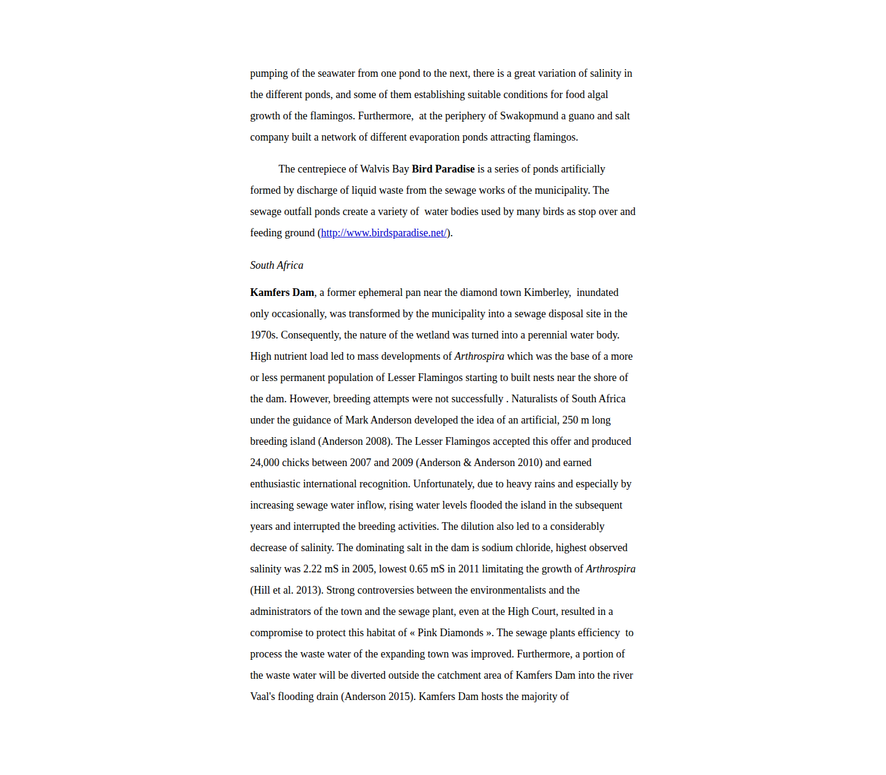pumping of the seawater from one pond to the next, there is a great variation of salinity in the different ponds, and some of them establishing suitable conditions for food algal growth of the flamingos. Furthermore, at the periphery of Swakopmund a guano and salt company built a network of different evaporation ponds attracting flamingos.
The centrepiece of Walvis Bay Bird Paradise is a series of ponds artificially formed by discharge of liquid waste from the sewage works of the municipality. The sewage outfall ponds create a variety of water bodies used by many birds as stop over and feeding ground (http://www.birdsparadise.net/).
South Africa
Kamfers Dam, a former ephemeral pan near the diamond town Kimberley, inundated only occasionally, was transformed by the municipality into a sewage disposal site in the 1970s. Consequently, the nature of the wetland was turned into a perennial water body. High nutrient load led to mass developments of Arthrospira which was the base of a more or less permanent population of Lesser Flamingos starting to built nests near the shore of the dam. However, breeding attempts were not successfully . Naturalists of South Africa under the guidance of Mark Anderson developed the idea of an artificial, 250 m long breeding island (Anderson 2008). The Lesser Flamingos accepted this offer and produced 24,000 chicks between 2007 and 2009 (Anderson & Anderson 2010) and earned enthusiastic international recognition. Unfortunately, due to heavy rains and especially by increasing sewage water inflow, rising water levels flooded the island in the subsequent years and interrupted the breeding activities. The dilution also led to a considerably decrease of salinity. The dominating salt in the dam is sodium chloride, highest observed salinity was 2.22 mS in 2005, lowest 0.65 mS in 2011 limitating the growth of Arthrospira (Hill et al. 2013). Strong controversies between the environmentalists and the administrators of the town and the sewage plant, even at the High Court, resulted in a compromise to protect this habitat of « Pink Diamonds ». The sewage plants efficiency to process the waste water of the expanding town was improved. Furthermore, a portion of the waste water will be diverted outside the catchment area of Kamfers Dam into the river Vaal's flooding drain (Anderson 2015). Kamfers Dam hosts the majority of